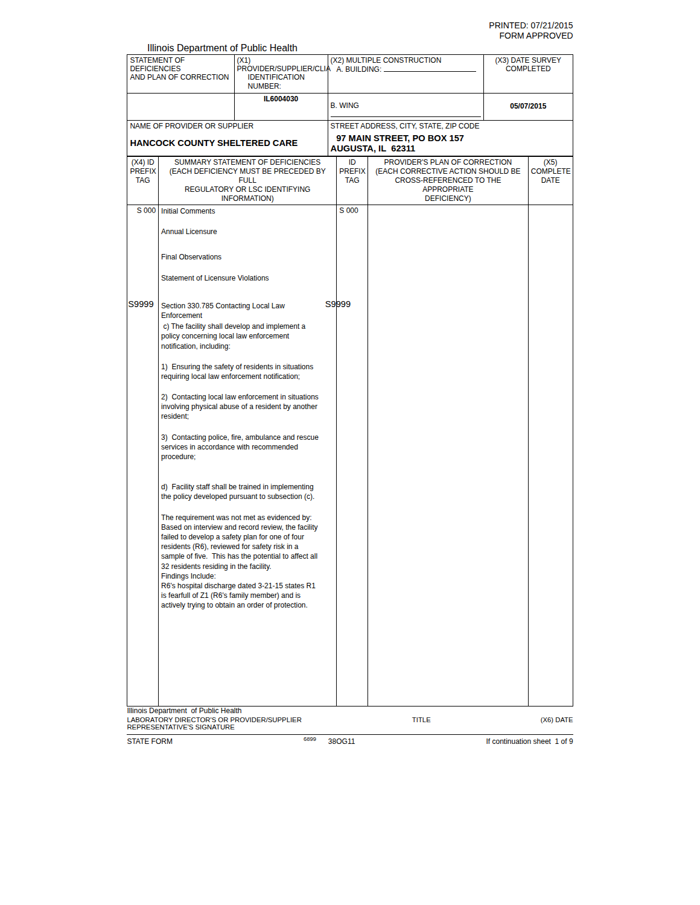PRINTED: 07/21/2015
FORM APPROVED
Illinois Department of Public Health
| STATEMENT OF DEFICIENCIES AND PLAN OF CORRECTION | (X1) PROVIDER/SUPPLIER/CLIA IDENTIFICATION NUMBER: | (X2) MULTIPLE CONSTRUCTION A. BUILDING: | (X3) DATE SURVEY COMPLETED |
| | IL6004030 | B. WING | 05/07/2015 |
| NAME OF PROVIDER OR SUPPLIER HANCOCK COUNTY SHELTERED CARE | STREET ADDRESS, CITY, STATE, ZIP CODE 97 MAIN STREET, PO BOX 157 AUGUSTA, IL 62311 |
| (X4) ID PREFIX TAG | SUMMARY STATEMENT OF DEFICIENCIES (EACH DEFICIENCY MUST BE PRECEDED BY FULL REGULATORY OR LSC IDENTIFYING INFORMATION) | ID PREFIX TAG | PROVIDER'S PLAN OF CORRECTION (EACH CORRECTIVE ACTION SHOULD BE CROSS-REFERENCED TO THE APPROPRIATE DEFICIENCY) | (X5) COMPLETE DATE |
| S 000 | Initial Comments Annual Licensure Final Observations Statement of Licensure Violations Section 330.785 Contacting Local Law Enforcement c) The facility shall develop and implement a policy concerning local law enforcement notification, including: 1) Ensuring the safety of residents in situations requiring local law enforcement notification; 2) Contacting local law enforcement in situations involving physical abuse of a resident by another resident; 3) Contacting police, fire, ambulance and rescue services in accordance with recommended procedure; d) Facility staff shall be trained in implementing the policy developed pursuant to subsection (c). The requirement was not met as evidenced by: Based on interview and record review, the facility failed to develop a safety plan for one of four residents (R6), reviewed for safety risk in a sample of five. This has the potential to affect all 32 residents residing in the facility. Findings Include: R6's hospital discharge dated 3-21-15 states R1 is fearfull of Z1 (R6's family member) and is actively trying to obtain an order of protection. | S 000 | | |
S9999
S9999
Illinois Department of Public Health
LABORATORY DIRECTOR'S OR PROVIDER/SUPPLIER REPRESENTATIVE'S SIGNATURE
TITLE
(X6) DATE
STATE FORM
6899 38OG11
If continuation sheet 1 of 9